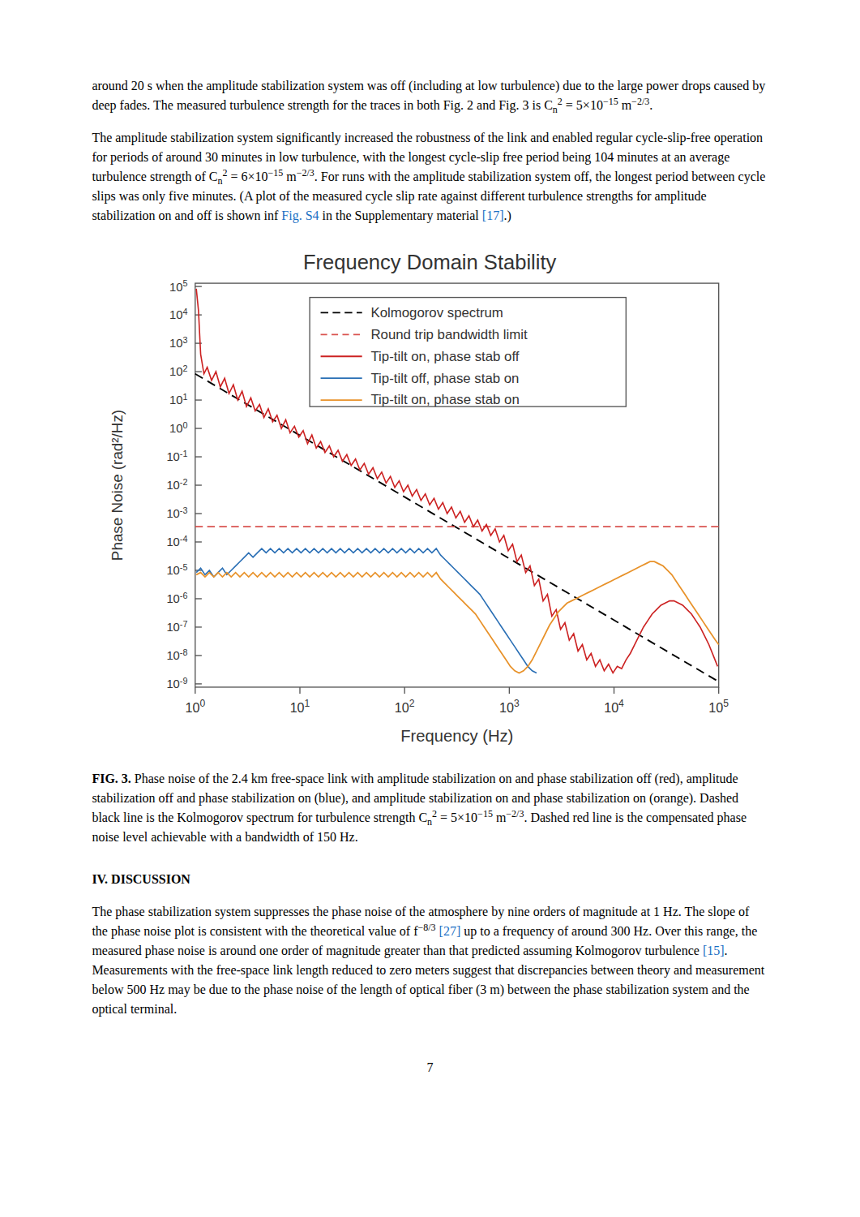around 20 s when the amplitude stabilization system was off (including at low turbulence) due to the large power drops caused by deep fades. The measured turbulence strength for the traces in both Fig. 2 and Fig. 3 is Cn2 = 5×10−15 m−2/3.
The amplitude stabilization system significantly increased the robustness of the link and enabled regular cycle-slip-free operation for periods of around 30 minutes in low turbulence, with the longest cycle-slip free period being 104 minutes at an average turbulence strength of Cn2 = 6×10−15 m−2/3. For runs with the amplitude stabilization system off, the longest period between cycle slips was only five minutes. (A plot of the measured cycle slip rate against different turbulence strengths for amplitude stabilization on and off is shown inf Fig. S4 in the Supplementary material [17].)
Frequency Domain Stability Frequency Domain Stability Phase Noise (rad²/Hz) Frequency (Hz) 105 104 103 102 101 100 10-1 10-2 10-3 10-4 10-5 10-6 10-7 10-8 10-9 100 101 102 103 104 105 Kolmogorov spectrum Round trip bandwidth limit Tip-tilt on, phase stab off Tip-tilt off, phase stab on Tip-tilt on, phase stab on
FIG. 3. Phase noise of the 2.4 km free-space link with amplitude stabilization on and phase stabilization off (red), amplitude stabilization off and phase stabilization on (blue), and amplitude stabilization on and phase stabilization on (orange). Dashed black line is the Kolmogorov spectrum for turbulence strength Cn2 = 5×10−15 m−2/3. Dashed red line is the compensated phase noise level achievable with a bandwidth of 150 Hz.
IV. DISCUSSION
The phase stabilization system suppresses the phase noise of the atmosphere by nine orders of magnitude at 1 Hz. The slope of the phase noise plot is consistent with the theoretical value of f−8/3 [27] up to a frequency of around 300 Hz. Over this range, the measured phase noise is around one order of magnitude greater than that predicted assuming Kolmogorov turbulence [15]. Measurements with the free-space link length reduced to zero meters suggest that discrepancies between theory and measurement below 500 Hz may be due to the phase noise of the length of optical fiber (3 m) between the phase stabilization system and the optical terminal.
7